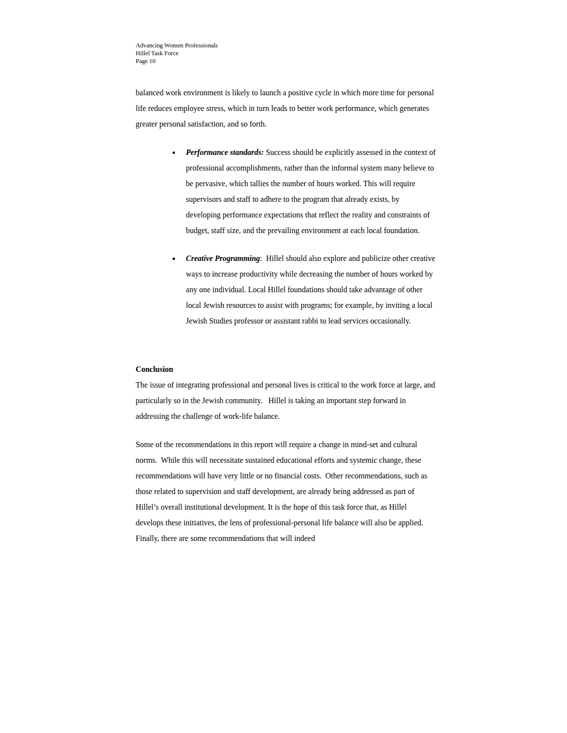Advancing Women Professionals
Hillel Task Force
Page 10
balanced work environment is likely to launch a positive cycle in which more time for personal life reduces employee stress, which in turn leads to better work performance, which generates greater personal satisfaction, and so forth.
Performance standards: Success should be explicitly assessed in the context of professional accomplishments, rather than the informal system many believe to be pervasive, which tallies the number of hours worked. This will require supervisors and staff to adhere to the program that already exists, by developing performance expectations that reflect the reality and constraints of budget, staff size, and the prevailing environment at each local foundation.
Creative Programming: Hillel should also explore and publicize other creative ways to increase productivity while decreasing the number of hours worked by any one individual. Local Hillel foundations should take advantage of other local Jewish resources to assist with programs; for example, by inviting a local Jewish Studies professor or assistant rabbi to lead services occasionally.
Conclusion
The issue of integrating professional and personal lives is critical to the work force at large, and particularly so in the Jewish community. Hillel is taking an important step forward in addressing the challenge of work-life balance.
Some of the recommendations in this report will require a change in mind-set and cultural norms. While this will necessitate sustained educational efforts and systemic change, these recommendations will have very little or no financial costs. Other recommendations, such as those related to supervision and staff development, are already being addressed as part of Hillel’s overall institutional development. It is the hope of this task force that, as Hillel develops these initiatives, the lens of professional-personal life balance will also be applied. Finally, there are some recommendations that will indeed